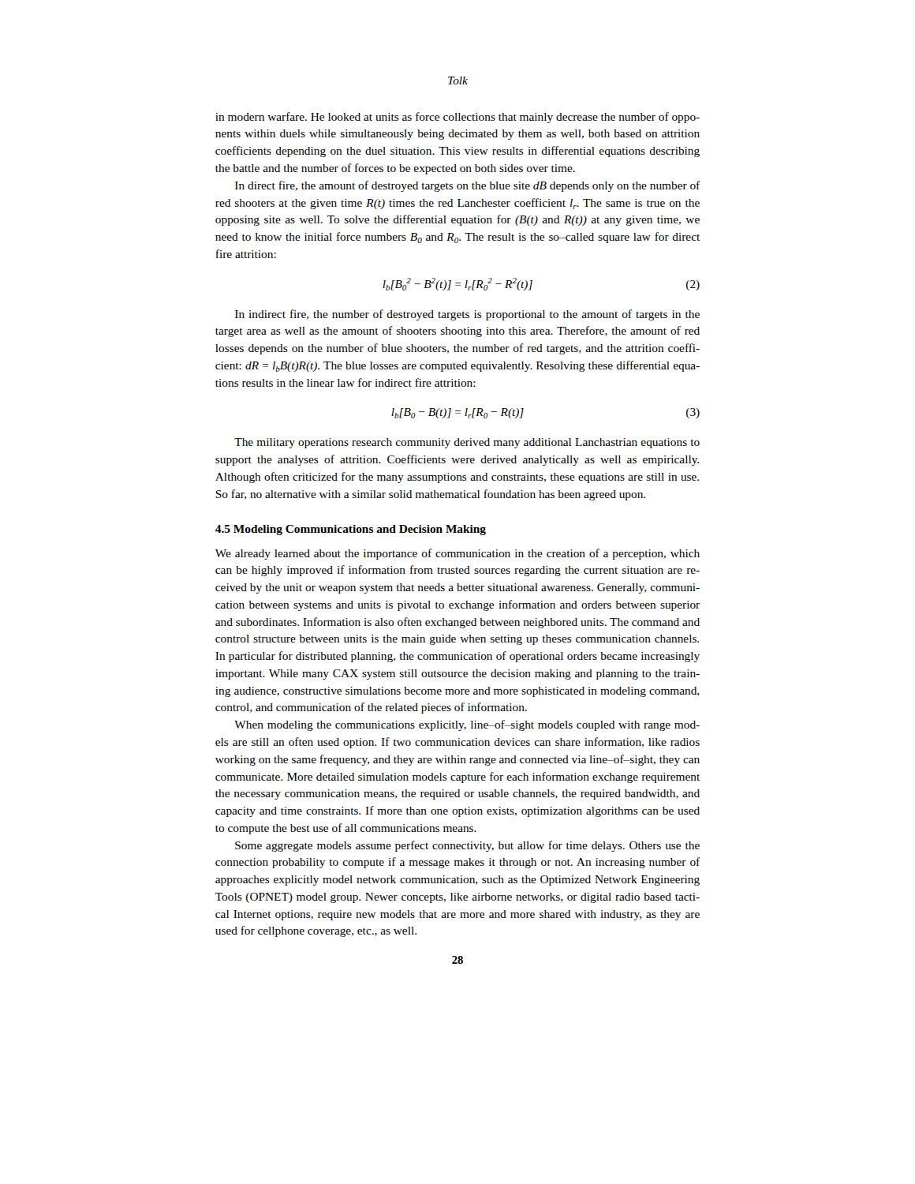Tolk
in modern warfare. He looked at units as force collections that mainly decrease the number of opponents within duels while simultaneously being decimated by them as well, both based on attrition coefficients depending on the duel situation. This view results in differential equations describing the battle and the number of forces to be expected on both sides over time.
In direct fire, the amount of destroyed targets on the blue site dB depends only on the number of red shooters at the given time R(t) times the red Lanchester coefficient lr. The same is true on the opposing site as well. To solve the differential equation for (B(t) and R(t)) at any given time, we need to know the initial force numbers B0 and R0. The result is the so–called square law for direct fire attrition:
lb[B02 − B2(t)] = lr[R02 − R2(t)] (2)
In indirect fire, the number of destroyed targets is proportional to the amount of targets in the target area as well as the amount of shooters shooting into this area. Therefore, the amount of red losses depends on the number of blue shooters, the number of red targets, and the attrition coefficient: dR = lbB(t)R(t). The blue losses are computed equivalently. Resolving these differential equations results in the linear law for indirect fire attrition:
lb[B0 − B(t)] = lr[R0 − R(t)] (3)
The military operations research community derived many additional Lanchastrian equations to support the analyses of attrition. Coefficients were derived analytically as well as empirically. Although often criticized for the many assumptions and constraints, these equations are still in use. So far, no alternative with a similar solid mathematical foundation has been agreed upon.
4.5 Modeling Communications and Decision Making
We already learned about the importance of communication in the creation of a perception, which can be highly improved if information from trusted sources regarding the current situation are received by the unit or weapon system that needs a better situational awareness. Generally, communication between systems and units is pivotal to exchange information and orders between superior and subordinates. Information is also often exchanged between neighbored units. The command and control structure between units is the main guide when setting up theses communication channels. In particular for distributed planning, the communication of operational orders became increasingly important. While many CAX system still outsource the decision making and planning to the training audience, constructive simulations become more and more sophisticated in modeling command, control, and communication of the related pieces of information.
When modeling the communications explicitly, line–of–sight models coupled with range models are still an often used option. If two communication devices can share information, like radios working on the same frequency, and they are within range and connected via line–of–sight, they can communicate. More detailed simulation models capture for each information exchange requirement the necessary communication means, the required or usable channels, the required bandwidth, and capacity and time constraints. If more than one option exists, optimization algorithms can be used to compute the best use of all communications means.
Some aggregate models assume perfect connectivity, but allow for time delays. Others use the connection probability to compute if a message makes it through or not. An increasing number of approaches explicitly model network communication, such as the Optimized Network Engineering Tools (OPNET) model group. Newer concepts, like airborne networks, or digital radio based tactical Internet options, require new models that are more and more shared with industry, as they are used for cellphone coverage, etc., as well.
28